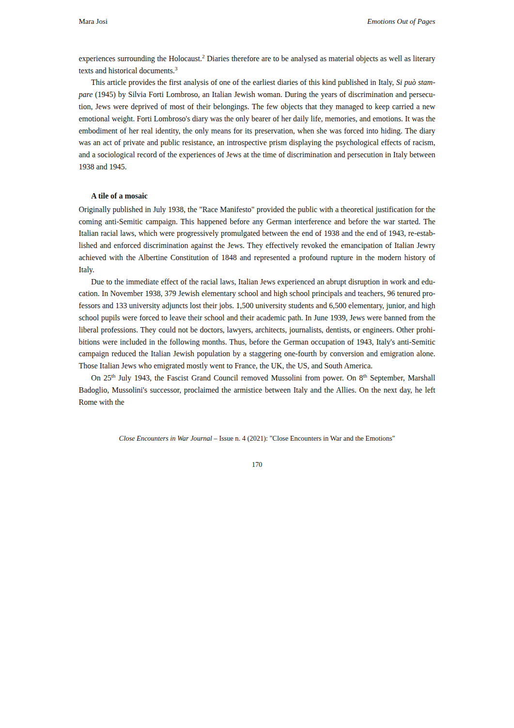Mara Josi Emotions Out of Pages
experiences surrounding the Holocaust.2 Diaries therefore are to be analysed as material objects as well as literary texts and historical documents.3
This article provides the first analysis of one of the earliest diaries of this kind published in Italy, Si può stampare (1945) by Silvia Forti Lombroso, an Italian Jewish woman. During the years of discrimination and persecution, Jews were deprived of most of their belongings. The few objects that they managed to keep carried a new emotional weight. Forti Lombroso's diary was the only bearer of her daily life, memories, and emotions. It was the embodiment of her real identity, the only means for its preservation, when she was forced into hiding. The diary was an act of private and public resistance, an introspective prism displaying the psychological effects of racism, and a sociological record of the experiences of Jews at the time of discrimination and persecution in Italy between 1938 and 1945.
A tile of a mosaic
Originally published in July 1938, the "Race Manifesto" provided the public with a theoretical justification for the coming anti-Semitic campaign. This happened before any German interference and before the war started. The Italian racial laws, which were progressively promulgated between the end of 1938 and the end of 1943, re-established and enforced discrimination against the Jews. They effectively revoked the emancipation of Italian Jewry achieved with the Albertine Constitution of 1848 and represented a profound rupture in the modern history of Italy.
Due to the immediate effect of the racial laws, Italian Jews experienced an abrupt disruption in work and education. In November 1938, 379 Jewish elementary school and high school principals and teachers, 96 tenured professors and 133 university adjuncts lost their jobs. 1,500 university students and 6,500 elementary, junior, and high school pupils were forced to leave their school and their academic path. In June 1939, Jews were banned from the liberal professions. They could not be doctors, lawyers, architects, journalists, dentists, or engineers. Other prohibitions were included in the following months. Thus, before the German occupation of 1943, Italy's anti-Semitic campaign reduced the Italian Jewish population by a staggering one-fourth by conversion and emigration alone. Those Italian Jews who emigrated mostly went to France, the UK, the US, and South America.
On 25th July 1943, the Fascist Grand Council removed Mussolini from power. On 8th September, Marshall Badoglio, Mussolini's successor, proclaimed the armistice between Italy and the Allies. On the next day, he left Rome with the
Close Encounters in War Journal – Issue n. 4 (2021): "Close Encounters in War and the Emotions"
170